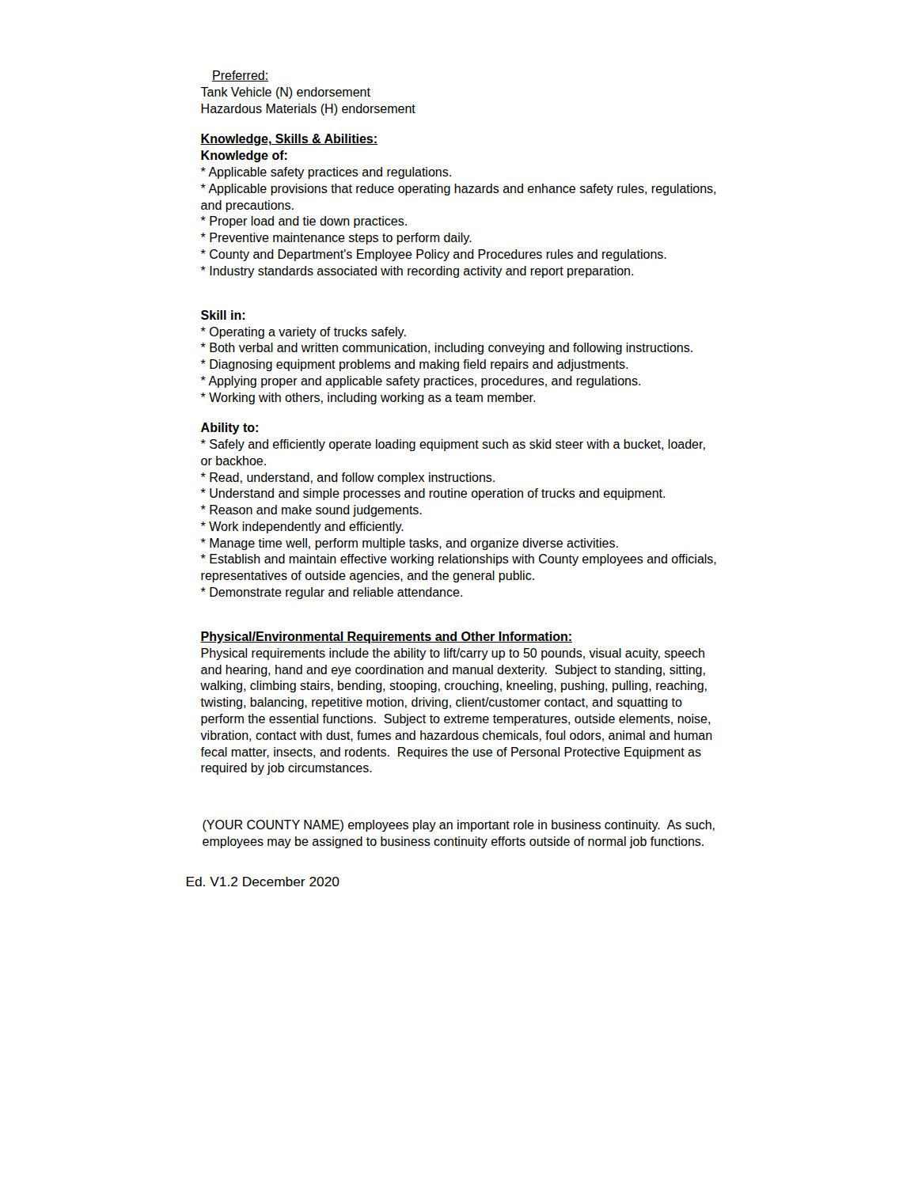Preferred:
Tank Vehicle (N) endorsement
Hazardous Materials (H) endorsement
Knowledge, Skills & Abilities:
Knowledge of:
* Applicable safety practices and regulations.
* Applicable provisions that reduce operating hazards and enhance safety rules, regulations, and precautions.
* Proper load and tie down practices.
* Preventive maintenance steps to perform daily.
* County and Department's Employee Policy and Procedures rules and regulations.
* Industry standards associated with recording activity and report preparation.
Skill in:
* Operating a variety of trucks safely.
* Both verbal and written communication, including conveying and following instructions.
* Diagnosing equipment problems and making field repairs and adjustments.
* Applying proper and applicable safety practices, procedures, and regulations.
* Working with others, including working as a team member.
Ability to:
* Safely and efficiently operate loading equipment such as skid steer with a bucket, loader, or backhoe.
* Read, understand, and follow complex instructions.
* Understand and simple processes and routine operation of trucks and equipment.
* Reason and make sound judgements.
* Work independently and efficiently.
* Manage time well, perform multiple tasks, and organize diverse activities.
* Establish and maintain effective working relationships with County employees and officials, representatives of outside agencies, and the general public.
* Demonstrate regular and reliable attendance.
Physical/Environmental Requirements and Other Information:
Physical requirements include the ability to lift/carry up to 50 pounds, visual acuity, speech and hearing, hand and eye coordination and manual dexterity. Subject to standing, sitting, walking, climbing stairs, bending, stooping, crouching, kneeling, pushing, pulling, reaching, twisting, balancing, repetitive motion, driving, client/customer contact, and squatting to perform the essential functions. Subject to extreme temperatures, outside elements, noise, vibration, contact with dust, fumes and hazardous chemicals, foul odors, animal and human fecal matter, insects, and rodents. Requires the use of Personal Protective Equipment as required by job circumstances.
(YOUR COUNTY NAME) employees play an important role in business continuity. As such, employees may be assigned to business continuity efforts outside of normal job functions.
Ed. V1.2 December 2020